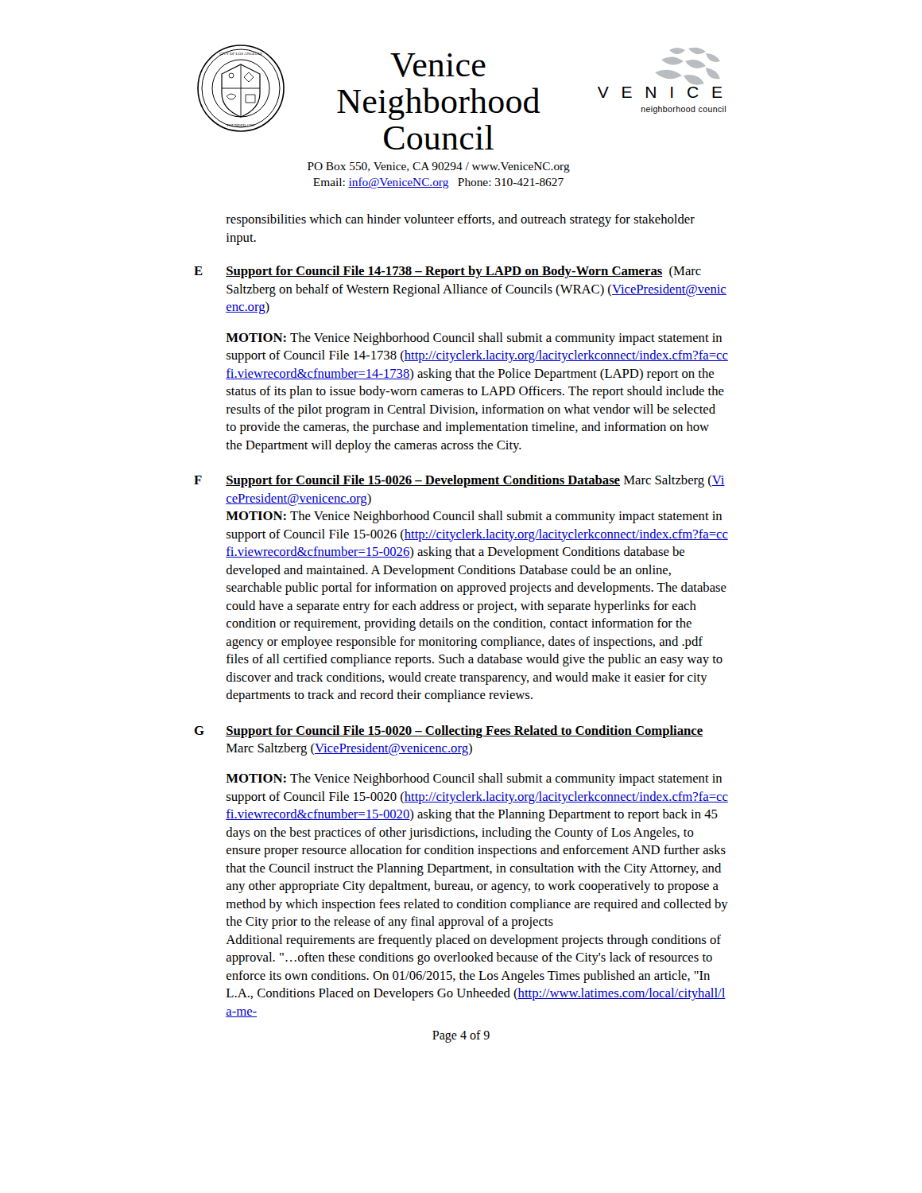CITY OF LOS ANGELES FOUNDED 1781
Venice Neighborhood Council
PO Box 550, Venice, CA 90294 / www.VeniceNC.org
Email: info@VeniceNC.org Phone: 310-421-8627
V E N I C E neighborhood council
responsibilities which can hinder volunteer efforts, and outreach strategy for stakeholder input.
E
Support for Council File 14-1738 – Report by LAPD on Body-Worn Cameras (Marc Saltzberg on behalf of Western Regional Alliance of Councils (WRAC) (VicePresident@venicenc.org)
MOTION: The Venice Neighborhood Council shall submit a community impact statement in support of Council File 14-1738 (http://cityclerk.lacity.org/lacityclerkconnect/index.cfm?fa=ccfi.viewrecord&cfnumber=14-1738) asking that the Police Department (LAPD) report on the status of its plan to issue body-worn cameras to LAPD Officers. The report should include the results of the pilot program in Central Division, information on what vendor will be selected to provide the cameras, the purchase and implementation timeline, and information on how the Department will deploy the cameras across the City.
F
Support for Council File 15-0026 – Development Conditions Database Marc Saltzberg (VicePresident@venicenc.org)
MOTION: The Venice Neighborhood Council shall submit a community impact statement in support of Council File 15-0026 (http://cityclerk.lacity.org/lacityclerkconnect/index.cfm?fa=ccfi.viewrecord&cfnumber=15-0026) asking that a Development Conditions database be developed and maintained. A Development Conditions Database could be an online, searchable public portal for information on approved projects and developments. The database could have a separate entry for each address or project, with separate hyperlinks for each condition or requirement, providing details on the condition, contact information for the agency or employee responsible for monitoring compliance, dates of inspections, and .pdf files of all certified compliance reports. Such a database would give the public an easy way to discover and track conditions, would create transparency, and would make it easier for city departments to track and record their compliance reviews.
G
Support for Council File 15-0020 – Collecting Fees Related to Condition Compliance Marc Saltzberg (VicePresident@venicenc.org)
MOTION: The Venice Neighborhood Council shall submit a community impact statement in support of Council File 15-0020 (http://cityclerk.lacity.org/lacityclerkconnect/index.cfm?fa=ccfi.viewrecord&cfnumber=15-0020) asking that the Planning Department to report back in 45 days on the best practices of other jurisdictions, including the County of Los Angeles, to ensure proper resource allocation for condition inspections and enforcement AND further asks that the Council instruct the Planning Department, in consultation with the City Attorney, and any other appropriate City depaltment, bureau, or agency, to work cooperatively to propose a method by which inspection fees related to condition compliance are required and collected by the City prior to the release of any final approval of a projects
Additional requirements are frequently placed on development projects through conditions of approval. "…often these conditions go overlooked because of the City's lack of resources to enforce its own conditions. On 01/06/2015, the Los Angeles Times published an article, "In L.A., Conditions Placed on Developers Go Unheeded (http://www.latimes.com/local/cityhall/la-me-
Page 4 of 9